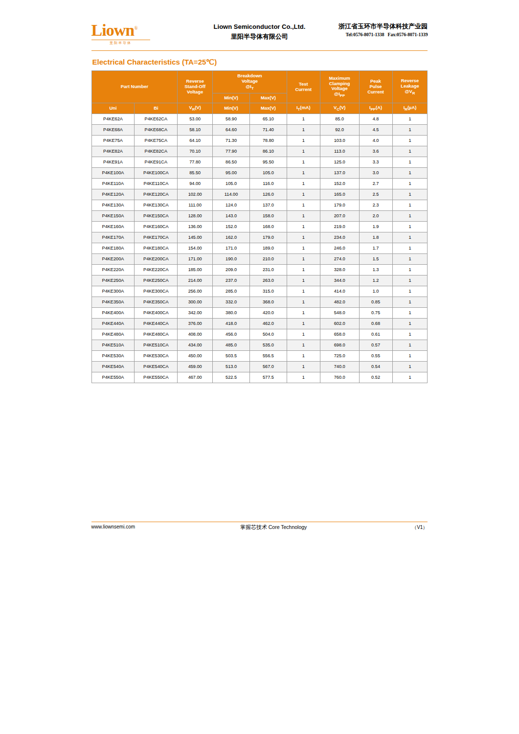Liown®
里阳半导体
Liown Semiconductor Co.,Ltd.
里阳半导体有限公司
浙江省玉环市半导体科技产业园
Tel:0576-8071-1338 Fax:0576-8071-1339
Electrical Characteristics (TA=25℃)
| Part Number | Reverse Stand-Off Voltage | Breakdown Voltage @I T | Test Current | Maximum Clamping Voltage @I PP | Peak Pulse Current | Reverse Leakage @V R |
| --- | --- | --- | --- | --- | --- | --- |
| Min(V) | Max(V) |
| Uni | Bi | V R (V) | Min(V) | Max(V) | I T (mA) | V C (V) | I PP (A) | I R (µA) |
| P4KE62A | P4KE62CA | 53.00 | 58.90 | 65.10 | 1 | 85.0 | 4.8 | 1 |
| P4KE68A | P4KE68CA | 58.10 | 64.60 | 71.40 | 1 | 92.0 | 4.5 | 1 |
| P4KE75A | P4KE75CA | 64.10 | 71.30 | 78.80 | 1 | 103.0 | 4.0 | 1 |
| P4KE82A | P4KE82CA | 70.10 | 77.90 | 86.10 | 1 | 113.0 | 3.6 | 1 |
| P4KE91A | P4KE91CA | 77.80 | 86.50 | 95.50 | 1 | 125.0 | 3.3 | 1 |
| P4KE100A | P4KE100CA | 85.50 | 95.00 | 105.0 | 1 | 137.0 | 3.0 | 1 |
| P4KE110A | P4KE110CA | 94.00 | 105.0 | 116.0 | 1 | 152.0 | 2.7 | 1 |
| P4KE120A | P4KE120CA | 102.00 | 114.00 | 126.0 | 1 | 165.0 | 2.5 | 1 |
| P4KE130A | P4KE130CA | 111.00 | 124.0 | 137.0 | 1 | 179.0 | 2.3 | 1 |
| P4KE150A | P4KE150CA | 128.00 | 143.0 | 158.0 | 1 | 207.0 | 2.0 | 1 |
| P4KE160A | P4KE160CA | 136.00 | 152.0 | 168.0 | 1 | 219.0 | 1.9 | 1 |
| P4KE170A | P4KE170CA | 145.00 | 162.0 | 179.0 | 1 | 234.0 | 1.8 | 1 |
| P4KE180A | P4KE180CA | 154.00 | 171.0 | 189.0 | 1 | 246.0 | 1.7 | 1 |
| P4KE200A | P4KE200CA | 171.00 | 190.0 | 210.0 | 1 | 274.0 | 1.5 | 1 |
| P4KE220A | P4KE220CA | 185.00 | 209.0 | 231.0 | 1 | 328.0 | 1.3 | 1 |
| P4KE250A | P4KE250CA | 214.00 | 237.0 | 263.0 | 1 | 344.0 | 1.2 | 1 |
| P4KE300A | P4KE300CA | 256.00 | 285.0 | 315.0 | 1 | 414.0 | 1.0 | 1 |
| P4KE350A | P4KE350CA | 300.00 | 332.0 | 368.0 | 1 | 482.0 | 0.85 | 1 |
| P4KE400A | P4KE400CA | 342.00 | 380.0 | 420.0 | 1 | 548.0 | 0.75 | 1 |
| P4KE440A | P4KE440CA | 376.00 | 418.0 | 462.0 | 1 | 602.0 | 0.68 | 1 |
| P4KE480A | P4KE480CA | 408.00 | 456.0 | 504.0 | 1 | 658.0 | 0.61 | 1 |
| P4KE510A | P4KE510CA | 434.00 | 485.0 | 535.0 | 1 | 698.0 | 0.57 | 1 |
| P4KE530A | P4KE530CA | 450.00 | 503.5 | 556.5 | 1 | 725.0 | 0.55 | 1 |
| P4KE540A | P4KE540CA | 459.00 | 513.0 | 567.0 | 1 | 740.0 | 0.54 | 1 |
| P4KE550A | P4KE550CA | 467.00 | 522.5 | 577.5 | 1 | 760.0 | 0.52 | 1 |
www.liownsemi.com
掌握芯技术 Core Technology
（V1）